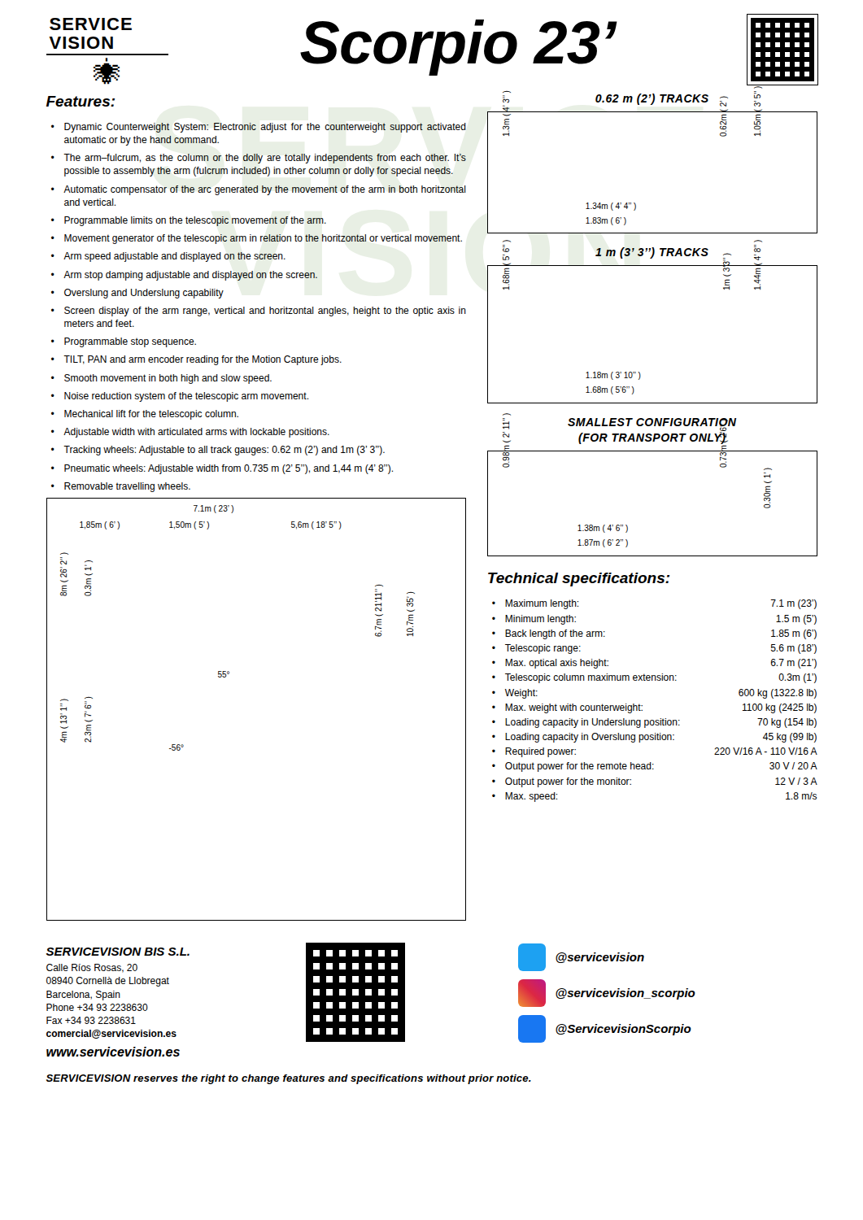SERVICE
VISION
SERVICE VISION
🕷
Scorpio 23’
Features:
Dynamic Counterweight System: Electronic adjust for the counterweight support activated automatic or by the hand command.
The arm–fulcrum, as the column or the dolly are totally independents from each other. It’s possible to assembly the arm (fulcrum included) in other column or dolly for special needs.
Automatic compensator of the arc generated by the movement of the arm in both horitzontal and vertical.
Programmable limits on the telescopic movement of the arm.
Movement generator of the telescopic arm in relation to the horitzontal or vertical movement.
Arm speed adjustable and displayed on the screen.
Arm stop damping adjustable and displayed on the screen.
Overslung and Underslung capability
Screen display of the arm range, vertical and horitzontal angles, height to the optic axis in meters and feet.
Programmable stop sequence.
TILT, PAN and arm encoder reading for the Motion Capture jobs.
Smooth movement in both high and slow speed.
Noise reduction system of the telescopic arm movement.
Mechanical lift for the telescopic column.
Adjustable width with articulated arms with lockable positions.
Tracking wheels: Adjustable to all track gauges: 0.62 m (2’) and 1m (3’ 3’’).
Pneumatic wheels: Adjustable width from 0.735 m (2’ 5’’), and 1,44 m (4’ 8’’).
Removable travelling wheels.
7.1m ( 23’ ) 1,85m ( 6’ ) 1,50m ( 5’ ) 5,6m ( 18’ 5’’ ) 8m ( 26’ 2’’ ) 0.3m ( 1’ ) 4m ( 13’ 1’’ ) 2.3m ( 7’ 6’’ ) 10.7m ( 35’ ) 6.7m ( 21’11’’ ) 55° -56°
0.62 m (2’) TRACKS
1.3m ( 4’ 3’’ ) 0.62m ( 2’ ) 1.05m ( 3’ 5’’ ) 1.34m ( 4’ 4’’ ) 1.83m ( 6’ )
1 m (3’ 3’’) TRACKS
1.68m ( 5’ 6’’ ) 1m ( 3’3’’ ) 1.44m ( 4’ 8’’ ) 1.18m ( 3’ 10’’ ) 1.68m ( 5’6’’ )
SMALLEST CONFIGURATION(FOR TRANSPORT ONLY)
0.98m ( 2’ 11’’ ) 0.73m ( 2’6’’ ) 0.30m ( 1’ ) 1.38m ( 4’ 6’’ ) 1.87m ( 6’ 2’’ )
Technical specifications:
| • | Maximum length: | 7.1 m (23’) |
| • | Minimum length: | 1.5 m (5’) |
| • | Back length of the arm: | 1.85 m (6’) |
| • | Telescopic range: | 5.6 m (18’) |
| • | Max. optical axis height: | 6.7 m (21’) |
| • | Telescopic column maximum extension: | 0.3m (1’) |
| • | Weight: | 600 kg (1322.8 lb) |
| • | Max. weight with counterweight: | 1100 kg (2425 lb) |
| • | Loading capacity in Underslung position: | 70 kg (154 lb) |
| • | Loading capacity in Overslung position: | 45 kg (99 lb) |
| • | Required power: | 220 V/16 A - 110 V/16 A |
| • | Output power for the remote head: | 30 V / 20 A |
| • | Output power for the monitor: | 12 V / 3 A |
| • | Max. speed: | 1.8 m/s |
SERVICEVISION BIS S.L.
Calle Ríos Rosas, 20
08940 Cornellà de Llobregat
Barcelona, Spain
Phone +34 93 2238630
Fax +34 93 2238631
comercial@servicevision.es
www.servicevision.es
@servicevision
@servicevision_scorpio
@ServicevisionScorpio
SERVICEVISION reserves the right to change features and specifications without prior notice.